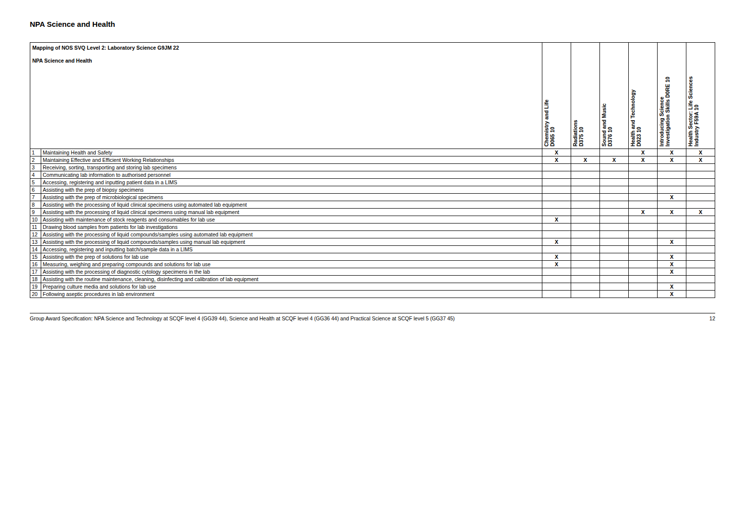NPA Science and Health
| Mapping of NOS SVQ Level 2: Laboratory Science G9JM 22 NPA Science and Health | Chemistry and Life D065 10 | Radiations D375 10 | Sound and Music D376 10 | Health and Technology D023 10 | Introducing Science Investigation Skills D0RE 10 | Health Sector: Life Sciences Industry F59A 10 |
| --- | --- | --- | --- | --- | --- | --- |
| 1 | Maintaining Health and Safety | X | | | X | X | X |
| 2 | Maintaining Effective and Efficient Working Relationships | X | X | X | X | X | X |
| 3 | Receiving, sorting, transporting and storing lab specimens | | | | | | |
| 4 | Communicating lab information to authorised personnel | | | | | | |
| 5 | Accessing, registering and inputting patient data in a LIMS | | | | | | |
| 6 | Assisting with the prep of biopsy specimens | | | | | | |
| 7 | Assisting with the prep of microbiological specimens | | | | | X | |
| 8 | Assisting with the processing of liquid clinical specimens using automated lab equipment | | | | | | |
| 9 | Assisting with the processing of liquid clinical specimens using manual lab equipment | | | | X | X | X |
| 10 | Assisting with maintenance of stock reagents and consumables for lab use | X | | | | | |
| 11 | Drawing blood samples from patients for lab investigations | | | | | | |
| 12 | Assisting with the processing of liquid compounds/samples using automated lab equipment | | | | | | |
| 13 | Assisting with the processing of liquid compounds/samples using manual lab equipment | X | | | | X | |
| 14 | Accessing, registering and inputting batch/sample data in a LIMS | | | | | | |
| 15 | Assisting with the prep of solutions for lab use | X | | | | X | |
| 16 | Measuring, weighing and preparing compounds and solutions for lab use | X | | | | X | |
| 17 | Assisting with the processing of diagnostic cytology specimens in the lab | | | | | X | |
| 18 | Assisting with the routine maintenance, cleaning, disinfecting and calibration of lab equipment | | | | | | |
| 19 | Preparing culture media and solutions for lab use | | | | | X | |
| 20 | Following aseptic procedures in lab environment | | | | | X | |
Group Award Specification: NPA Science and Technology at SCQF level 4 (GG39 44), Science and Health at SCQF level 4 (GG36 44) and Practical Science at SCQF level 5 (GG37 45) 12